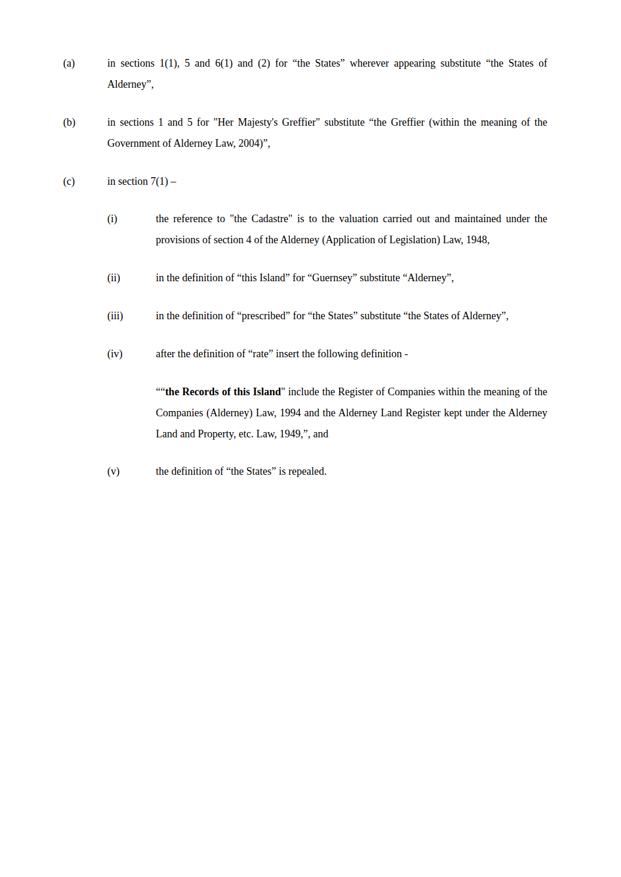(a) in sections 1(1), 5 and 6(1) and (2) for “the States” wherever appearing substitute “the States of Alderney”,
(b) in sections 1 and 5 for "Her Majesty's Greffier" substitute “the Greffier (within the meaning of the Government of Alderney Law, 2004)”,
(c) in section 7(1) –
(i) the reference to "the Cadastre" is to the valuation carried out and maintained under the provisions of section 4 of the Alderney (Application of Legislation) Law, 1948,
(ii) in the definition of “this Island” for “Guernsey” substitute “Alderney”,
(iii) in the definition of “prescribed” for “the States” substitute “the States of Alderney”,
(iv) after the definition of “rate” insert the following definition -
““the Records of this Island" include the Register of Companies within the meaning of the Companies (Alderney) Law, 1994 and the Alderney Land Register kept under the Alderney Land and Property, etc. Law, 1949,”, and
(v) the definition of “the States” is repealed.